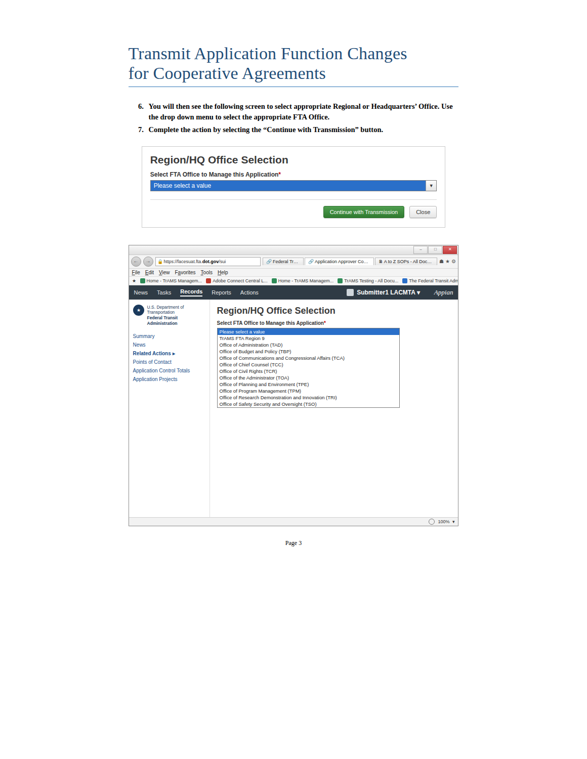Transmit Application Function Changes
for Cooperative Agreements
You will then see the following screen to select appropriate Regional or Headquarters’ Office. Use the drop down menu to select the appropriate FTA Office.
Complete the action by selecting the “Continue with Transmission” button.
Region/HQ Office Selection
Select FTA Office to Manage this Application*
Please select a value
▼
Continue with Transmission
Close
–
□
✕
←
→
🔒 https://facesuat.fta.dot.gov/sui
🔗 Federal Tra... ↻
🔗 Application Approver Confi... ✕
🗎 A to Z SOPs - All Documents
☗★⚙
File Edit View Favorites Tools Help
★ Home - TrAMS Managem... Adobe Connect Central L... Home - TrAMS Managem... TrAMS Testing - All Docu... The Federal Transit Admi... Team Dashboard Appian for Federal Transit... »
News Tasks Records Reports Actions Submitter1 LACMTA ▾ Appian
★
U.S. Department of Transportation Federal Transit Administration
Summary
News
Related Actions ▸
Points of Contact
Application Control Totals
Application Projects
Region/HQ Office Selection
Select FTA Office to Manage this Application*
Please select a value
TrAMS FTA Region 9
Office of Administration (TAD)
Office of Budget and Policy (TBP)
Office of Communications and Congressional Affairs (TCA)
Office of Chief Counsel (TCC)
Office of Civil Rights (TCR)
Office of the Administrator (TOA)
Office of Planning and Environment (TPE)
Office of Program Management (TPM)
Office of Research Demonstration and Innovation (TRI)
Office of Safety Security and Oversight (TSO)
100% ▾
Page 3